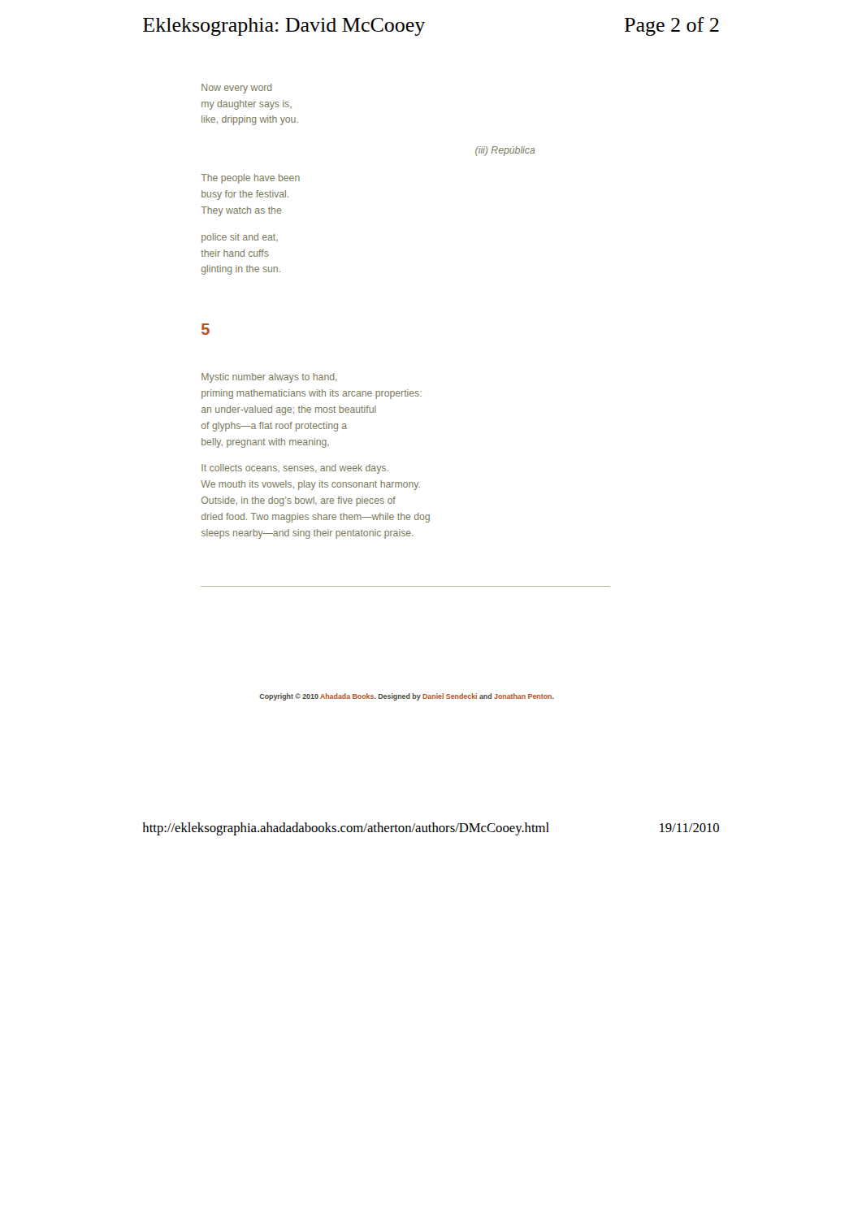Ekleksographia: David McCooey
Page 2 of 2
Now every word
my daughter says is,
like, dripping with you.
(iii) República
The people have been
busy for the festival.
They watch as the
police sit and eat,
their hand cuffs
glinting in the sun.
5
Mystic number always to hand,
priming mathematicians with its arcane properties:
an under-valued age; the most beautiful
of glyphs—a flat roof protecting a
belly, pregnant with meaning,
It collects oceans, senses, and week days.
We mouth its vowels, play its consonant harmony.
Outside, in the dog’s bowl, are five pieces of
dried food. Two magpies share them—while the dog
sleeps nearby—and sing their pentatonic praise.
Copyright © 2010 Ahadada Books. Designed by Daniel Sendecki and Jonathan Penton.
http://ekleksographia.ahadadabooks.com/atherton/authors/DMcCooey.html
19/11/2010